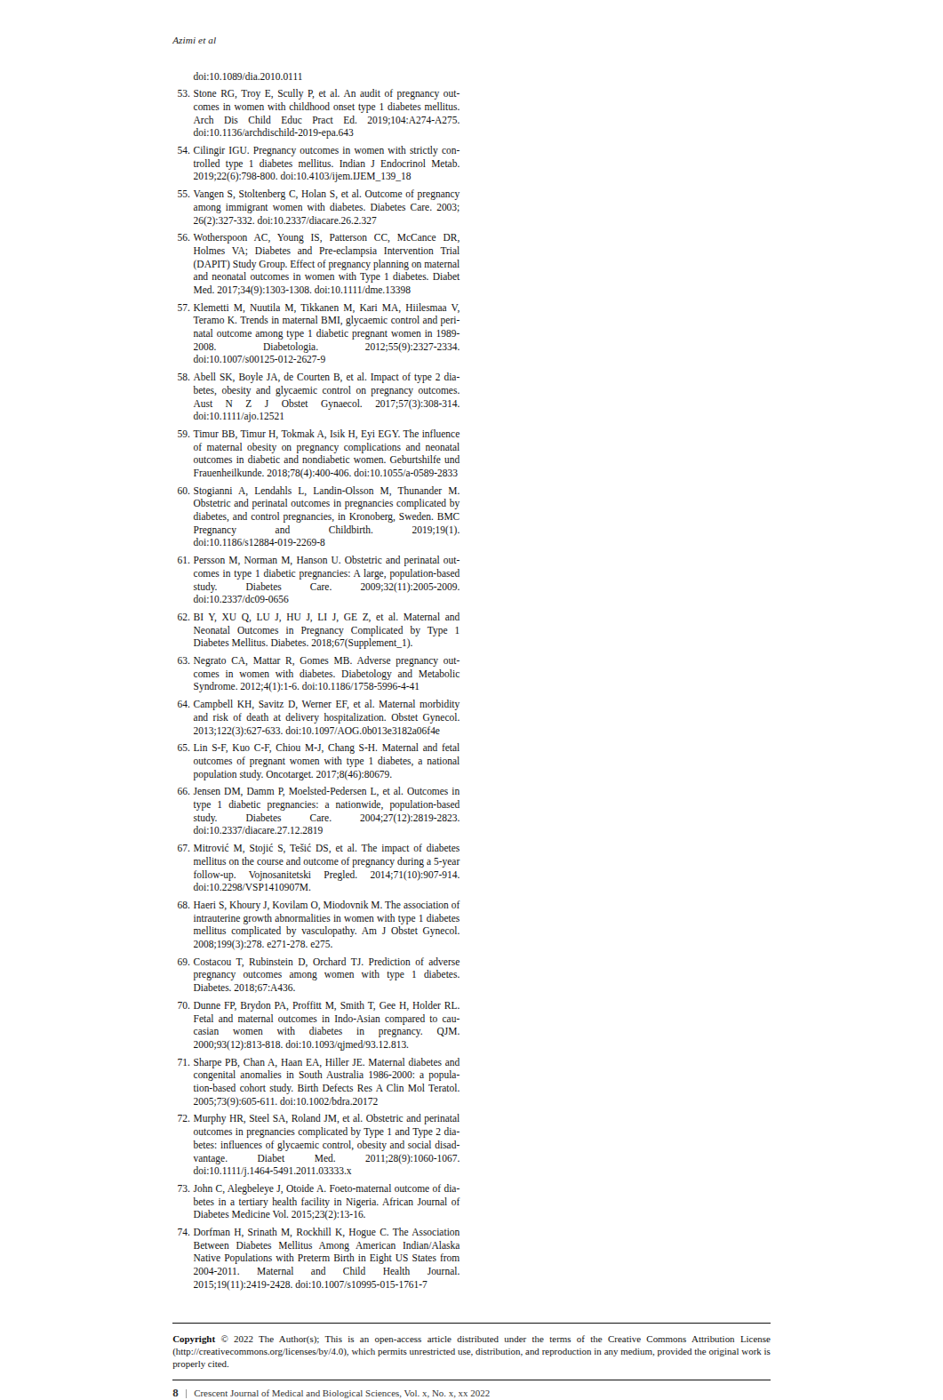Azimi et al
doi:10.1089/dia.2010.0111
53. Stone RG, Troy E, Scully P, et al. An audit of pregnancy outcomes in women with childhood onset type 1 diabetes mellitus. Arch Dis Child Educ Pract Ed. 2019;104:A274-A275. doi:10.1136/archdischild-2019-epa.643
54. Cilingir IGU. Pregnancy outcomes in women with strictly controlled type 1 diabetes mellitus. Indian J Endocrinol Metab. 2019;22(6):798-800. doi:10.4103/ijem.IJEM_139_18
55. Vangen S, Stoltenberg C, Holan S, et al. Outcome of pregnancy among immigrant women with diabetes. Diabetes Care. 2003; 26(2):327-332. doi:10.2337/diacare.26.2.327
56. Wotherspoon AC, Young IS, Patterson CC, McCance DR, Holmes VA; Diabetes and Pre-eclampsia Intervention Trial (DAPIT) Study Group. Effect of pregnancy planning on maternal and neonatal outcomes in women with Type 1 diabetes. Diabet Med. 2017;34(9):1303-1308. doi:10.1111/dme.13398
57. Klemetti M, Nuutila M, Tikkanen M, Kari MA, Hiilesmaa V, Teramo K. Trends in maternal BMI, glycaemic control and perinatal outcome among type 1 diabetic pregnant women in 1989-2008. Diabetologia. 2012;55(9):2327-2334. doi:10.1007/s00125-012-2627-9
58. Abell SK, Boyle JA, de Courten B, et al. Impact of type 2 diabetes, obesity and glycaemic control on pregnancy outcomes. Aust N Z J Obstet Gynaecol. 2017;57(3):308-314. doi:10.1111/ajo.12521
59. Timur BB, Timur H, Tokmak A, Isik H, Eyi EGY. The influence of maternal obesity on pregnancy complications and neonatal outcomes in diabetic and nondiabetic women. Geburtshilfe und Frauenheilkunde. 2018;78(4):400-406. doi:10.1055/a-0589-2833
60. Stogianni A, Lendahls L, Landin-Olsson M, Thunander M. Obstetric and perinatal outcomes in pregnancies complicated by diabetes, and control pregnancies, in Kronoberg, Sweden. BMC Pregnancy and Childbirth. 2019;19(1). doi:10.1186/s12884-019-2269-8
61. Persson M, Norman M, Hanson U. Obstetric and perinatal outcomes in type 1 diabetic pregnancies: A large, population-based study. Diabetes Care. 2009;32(11):2005-2009. doi:10.2337/dc09-0656
62. BI Y, XU Q, LU J, HU J, LI J, GE Z, et al. Maternal and Neonatal Outcomes in Pregnancy Complicated by Type 1 Diabetes Mellitus. Diabetes. 2018;67(Supplement_1).
63. Negrato CA, Mattar R, Gomes MB. Adverse pregnancy outcomes in women with diabetes. Diabetology and Metabolic Syndrome. 2012;4(1):1-6. doi:10.1186/1758-5996-4-41
64. Campbell KH, Savitz D, Werner EF, et al. Maternal morbidity and risk of death at delivery hospitalization. Obstet Gynecol. 2013;122(3):627-633. doi:10.1097/AOG.0b013e3182a06f4e
65. Lin S-F, Kuo C-F, Chiou M-J, Chang S-H. Maternal and fetal outcomes of pregnant women with type 1 diabetes, a national population study. Oncotarget. 2017;8(46):80679.
66. Jensen DM, Damm P, Moelsted-Pedersen L, et al. Outcomes in type 1 diabetic pregnancies: a nationwide, population-based study. Diabetes Care. 2004;27(12):2819-2823. doi:10.2337/diacare.27.12.2819
67. Mitrović M, Stojić S, Tešić DS, et al. The impact of diabetes mellitus on the course and outcome of pregnancy during a 5-year follow-up. Vojnosanitetski Pregled. 2014;71(10):907-914. doi:10.2298/VSP1410907M.
68. Haeri S, Khoury J, Kovilam O, Miodovnik M. The association of intrauterine growth abnormalities in women with type 1 diabetes mellitus complicated by vasculopathy. Am J Obstet Gynecol. 2008;199(3):278. e271-278. e275.
69. Costacou T, Rubinstein D, Orchard TJ. Prediction of adverse pregnancy outcomes among women with type 1 diabetes. Diabetes. 2018;67:A436.
70. Dunne FP, Brydon PA, Proffitt M, Smith T, Gee H, Holder RL. Fetal and maternal outcomes in Indo-Asian compared to caucasian women with diabetes in pregnancy. QJM. 2000;93(12):813-818. doi:10.1093/qjmed/93.12.813.
71. Sharpe PB, Chan A, Haan EA, Hiller JE. Maternal diabetes and congenital anomalies in South Australia 1986-2000: a population-based cohort study. Birth Defects Res A Clin Mol Teratol. 2005;73(9):605-611. doi:10.1002/bdra.20172
72. Murphy HR, Steel SA, Roland JM, et al. Obstetric and perinatal outcomes in pregnancies complicated by Type 1 and Type 2 diabetes: influences of glycaemic control, obesity and social disadvantage. Diabet Med. 2011;28(9):1060-1067. doi:10.1111/j.1464-5491.2011.03333.x
73. John C, Alegbeleye J, Otoide A. Foeto-maternal outcome of diabetes in a tertiary health facility in Nigeria. African Journal of Diabetes Medicine Vol. 2015;23(2):13-16.
74. Dorfman H, Srinath M, Rockhill K, Hogue C. The Association Between Diabetes Mellitus Among American Indian/Alaska Native Populations with Preterm Birth in Eight US States from 2004-2011. Maternal and Child Health Journal. 2015;19(11):2419-2428. doi:10.1007/s10995-015-1761-7
Copyright © 2022 The Author(s); This is an open-access article distributed under the terms of the Creative Commons Attribution License (http://creativecommons.org/licenses/by/4.0), which permits unrestricted use, distribution, and reproduction in any medium, provided the original work is properly cited.
8 Crescent Journal of Medical and Biological Sciences, Vol. x, No. x, xx 2022